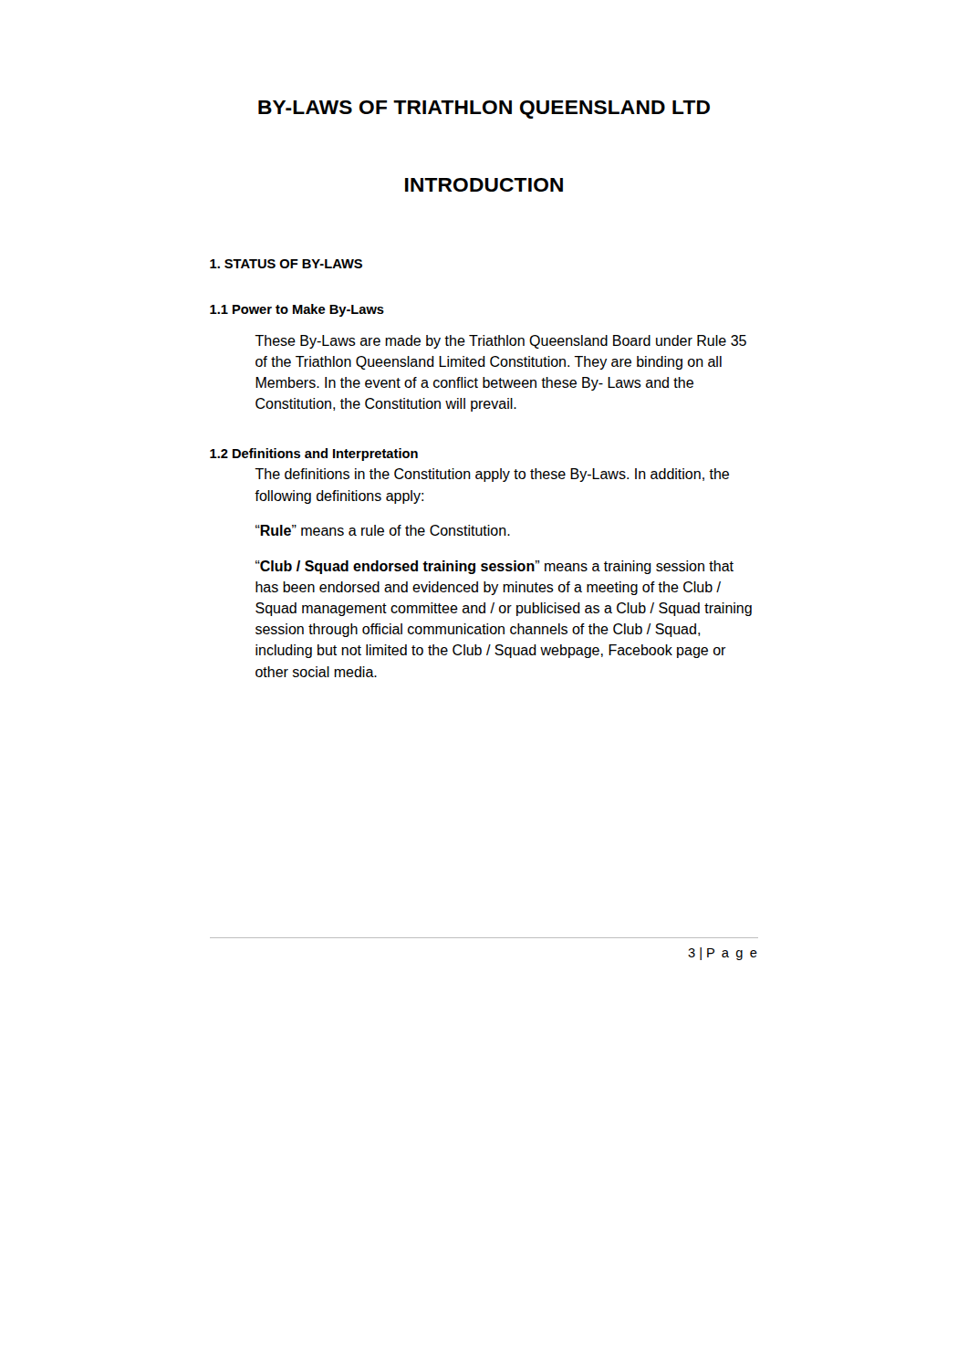BY-LAWS OF TRIATHLON QUEENSLAND LTD
INTRODUCTION
1. STATUS OF BY-LAWS
1.1 Power to Make By-Laws
These By-Laws are made by the Triathlon Queensland Board under Rule 35 of the Triathlon Queensland Limited Constitution. They are binding on all Members. In the event of a conflict between these By- Laws and the Constitution, the Constitution will prevail.
1.2 Definitions and Interpretation
The definitions in the Constitution apply to these By-Laws. In addition, the following definitions apply:
“Rule” means a rule of the Constitution.
“Club / Squad endorsed training session” means a training session that has been endorsed and evidenced by minutes of a meeting of the Club / Squad management committee and / or publicised as a Club / Squad training session through official communication channels of the Club / Squad, including but not limited to the Club / Squad webpage, Facebook page or other social media.
3 | P a g e